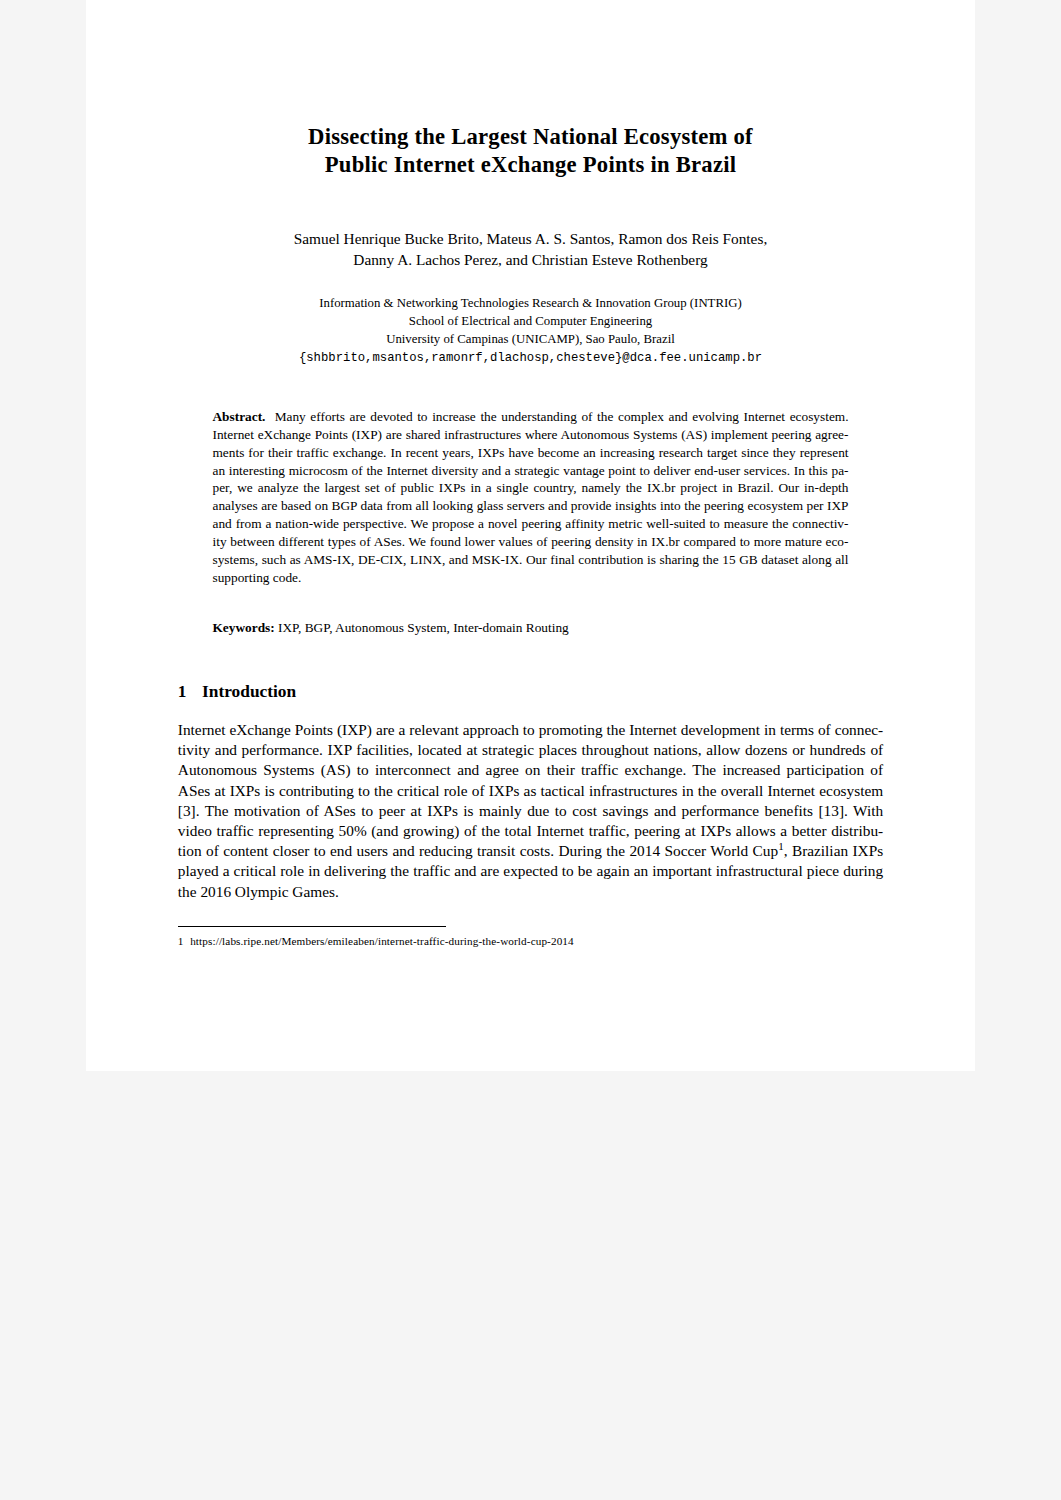Dissecting the Largest National Ecosystem of
Public Internet eXchange Points in Brazil
Samuel Henrique Bucke Brito, Mateus A. S. Santos, Ramon dos Reis Fontes,
Danny A. Lachos Perez, and Christian Esteve Rothenberg
Information & Networking Technologies Research & Innovation Group (INTRIG)
School of Electrical and Computer Engineering
University of Campinas (UNICAMP), Sao Paulo, Brazil
{shbbrito,msantos,ramonrf,dlachosp,chesteve}@dca.fee.unicamp.br
Abstract. Many efforts are devoted to increase the understanding of the complex and evolving Internet ecosystem. Internet eXchange Points (IXP) are shared infrastructures where Autonomous Systems (AS) implement peering agreements for their traffic exchange. In recent years, IXPs have become an increasing research target since they represent an interesting microcosm of the Internet diversity and a strategic vantage point to deliver end-user services. In this paper, we analyze the largest set of public IXPs in a single country, namely the IX.br project in Brazil. Our in-depth analyses are based on BGP data from all looking glass servers and provide insights into the peering ecosystem per IXP and from a nation-wide perspective. We propose a novel peering affinity metric well-suited to measure the connectivity between different types of ASes. We found lower values of peering density in IX.br compared to more mature ecosystems, such as AMS-IX, DE-CIX, LINX, and MSK-IX. Our final contribution is sharing the 15 GB dataset along all supporting code.
Keywords: IXP, BGP, Autonomous System, Inter-domain Routing
1 Introduction
Internet eXchange Points (IXP) are a relevant approach to promoting the Internet development in terms of connectivity and performance. IXP facilities, located at strategic places throughout nations, allow dozens or hundreds of Autonomous Systems (AS) to interconnect and agree on their traffic exchange. The increased participation of ASes at IXPs is contributing to the critical role of IXPs as tactical infrastructures in the overall Internet ecosystem [3]. The motivation of ASes to peer at IXPs is mainly due to cost savings and performance benefits [13]. With video traffic representing 50% (and growing) of the total Internet traffic, peering at IXPs allows a better distribution of content closer to end users and reducing transit costs. During the 2014 Soccer World Cup1, Brazilian IXPs played a critical role in delivering the traffic and are expected to be again an important infrastructural piece during the 2016 Olympic Games.
1 https://labs.ripe.net/Members/emileaben/internet-traffic-during-the-world-cup-2014